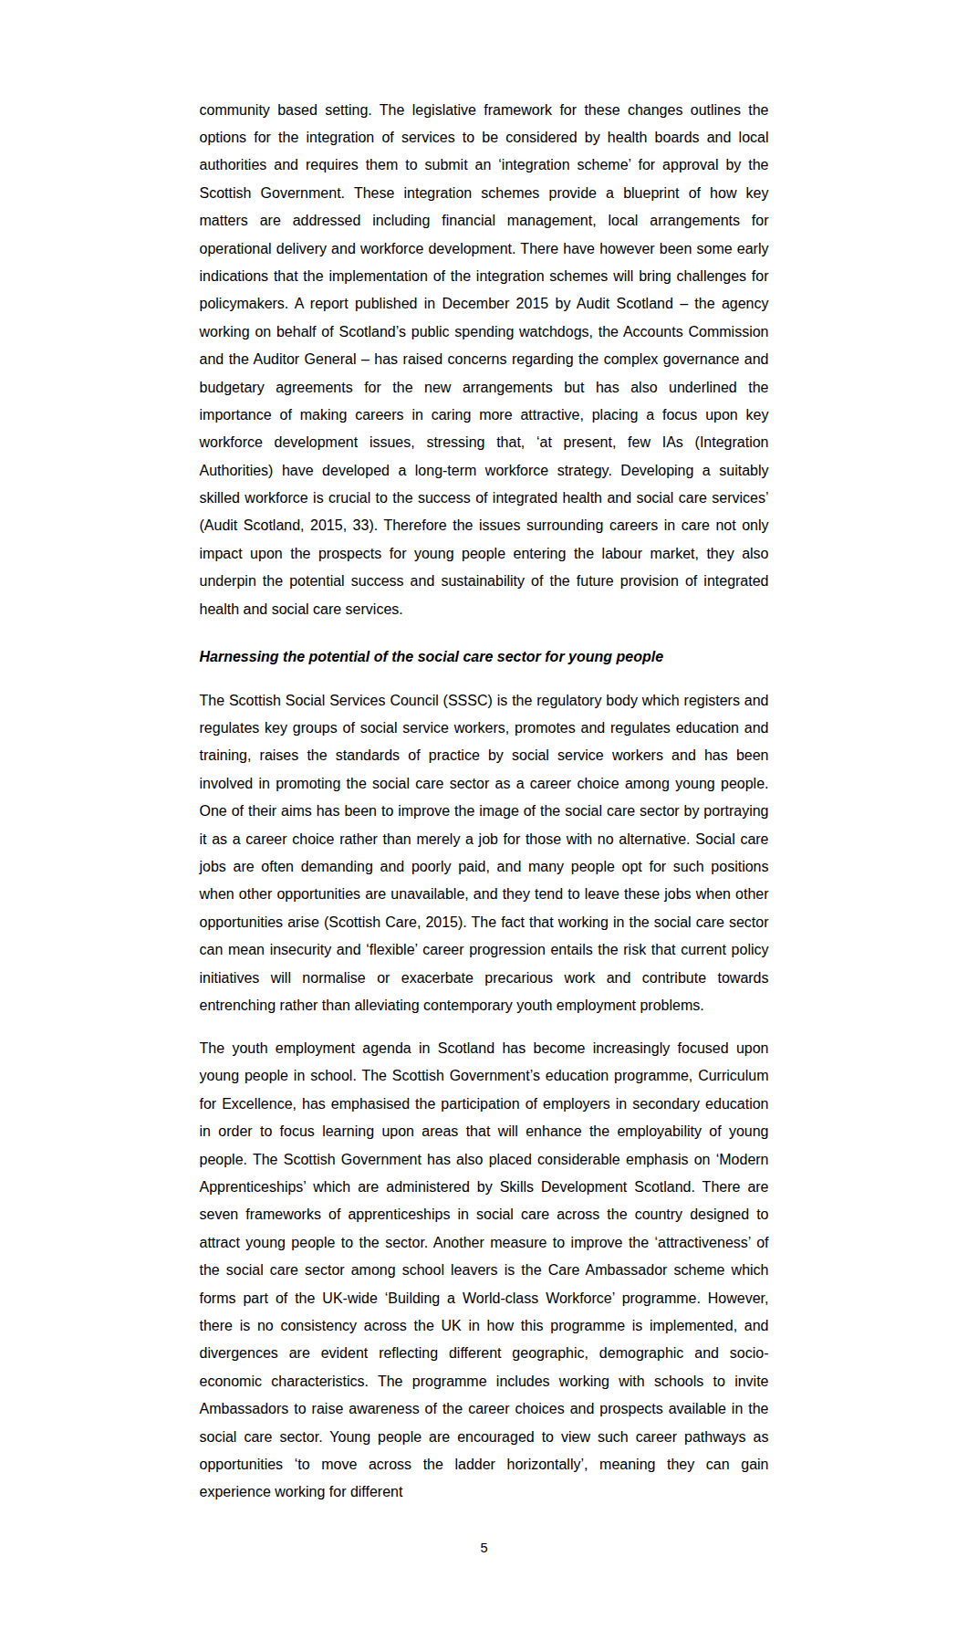community based setting. The legislative framework for these changes outlines the options for the integration of services to be considered by health boards and local authorities and requires them to submit an ‘integration scheme’ for approval by the Scottish Government. These integration schemes provide a blueprint of how key matters are addressed including financial management, local arrangements for operational delivery and workforce development. There have however been some early indications that the implementation of the integration schemes will bring challenges for policymakers. A report published in December 2015 by Audit Scotland – the agency working on behalf of Scotland’s public spending watchdogs, the Accounts Commission and the Auditor General – has raised concerns regarding the complex governance and budgetary agreements for the new arrangements but has also underlined the importance of making careers in caring more attractive, placing a focus upon key workforce development issues, stressing that, ‘at present, few IAs (Integration Authorities) have developed a long-term workforce strategy. Developing a suitably skilled workforce is crucial to the success of integrated health and social care services’ (Audit Scotland, 2015, 33). Therefore the issues surrounding careers in care not only impact upon the prospects for young people entering the labour market, they also underpin the potential success and sustainability of the future provision of integrated health and social care services.
Harnessing the potential of the social care sector for young people
The Scottish Social Services Council (SSSC) is the regulatory body which registers and regulates key groups of social service workers, promotes and regulates education and training, raises the standards of practice by social service workers and has been involved in promoting the social care sector as a career choice among young people. One of their aims has been to improve the image of the social care sector by portraying it as a career choice rather than merely a job for those with no alternative. Social care jobs are often demanding and poorly paid, and many people opt for such positions when other opportunities are unavailable, and they tend to leave these jobs when other opportunities arise (Scottish Care, 2015). The fact that working in the social care sector can mean insecurity and ‘flexible’ career progression entails the risk that current policy initiatives will normalise or exacerbate precarious work and contribute towards entrenching rather than alleviating contemporary youth employment problems.
The youth employment agenda in Scotland has become increasingly focused upon young people in school. The Scottish Government’s education programme, Curriculum for Excellence, has emphasised the participation of employers in secondary education in order to focus learning upon areas that will enhance the employability of young people. The Scottish Government has also placed considerable emphasis on ‘Modern Apprenticeships’ which are administered by Skills Development Scotland. There are seven frameworks of apprenticeships in social care across the country designed to attract young people to the sector. Another measure to improve the ‘attractiveness’ of the social care sector among school leavers is the Care Ambassador scheme which forms part of the UK-wide ‘Building a World-class Workforce’ programme. However, there is no consistency across the UK in how this programme is implemented, and divergences are evident reflecting different geographic, demographic and socio-economic characteristics. The programme includes working with schools to invite Ambassadors to raise awareness of the career choices and prospects available in the social care sector. Young people are encouraged to view such career pathways as opportunities ‘to move across the ladder horizontally’, meaning they can gain experience working for different
5